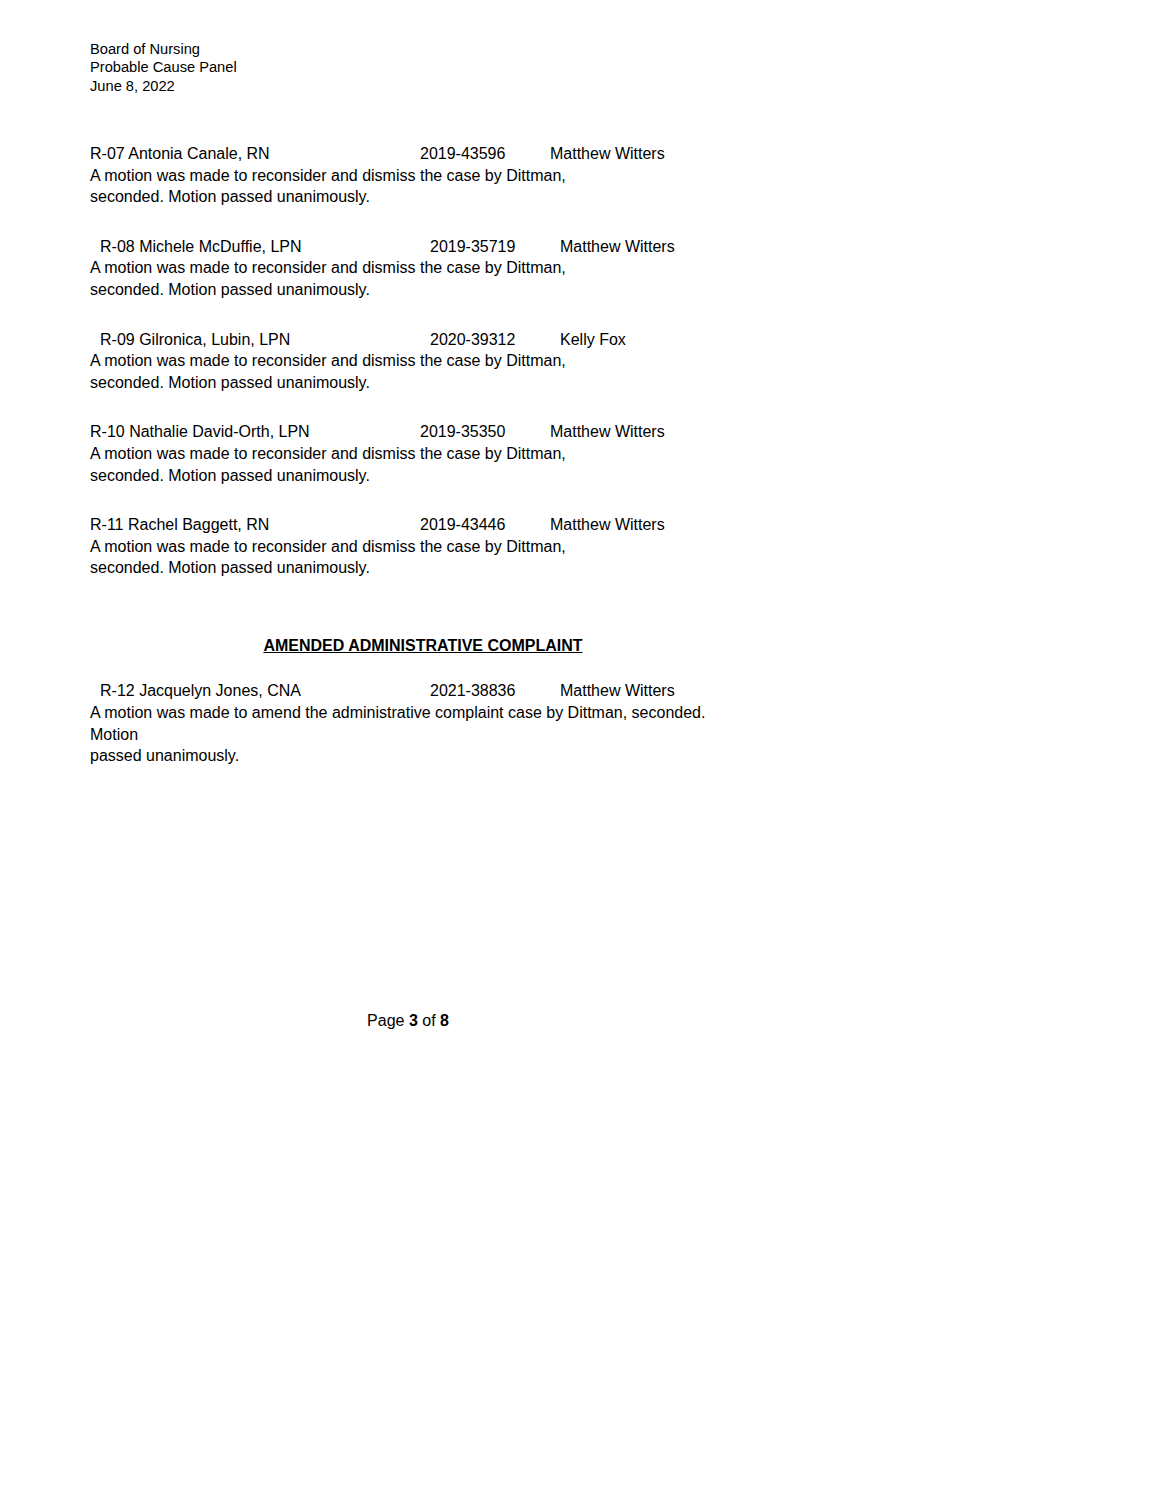Board of Nursing
Probable Cause Panel
June 8, 2022
R-07 Antonia Canale, RN 2019-43596 Matthew Witters
A motion was made to reconsider and dismiss the case by Dittman,
seconded. Motion passed unanimously.
R-08 Michele McDuffie, LPN 2019-35719 Matthew Witters
A motion was made to reconsider and dismiss the case by Dittman,
seconded. Motion passed unanimously.
R-09 Gilronica, Lubin, LPN 2020-39312 Kelly Fox
A motion was made to reconsider and dismiss the case by Dittman,
seconded. Motion passed unanimously.
R-10 Nathalie David-Orth, LPN 2019-35350 Matthew Witters
A motion was made to reconsider and dismiss the case by Dittman,
seconded. Motion passed unanimously.
R-11 Rachel Baggett, RN 2019-43446 Matthew Witters
A motion was made to reconsider and dismiss the case by Dittman,
seconded. Motion passed unanimously.
AMENDED ADMINISTRATIVE COMPLAINT
R-12 Jacquelyn Jones, CNA 2021-38836 Matthew Witters
A motion was made to amend the administrative complaint case by Dittman, seconded. Motion
passed unanimously.
Page 3 of 8